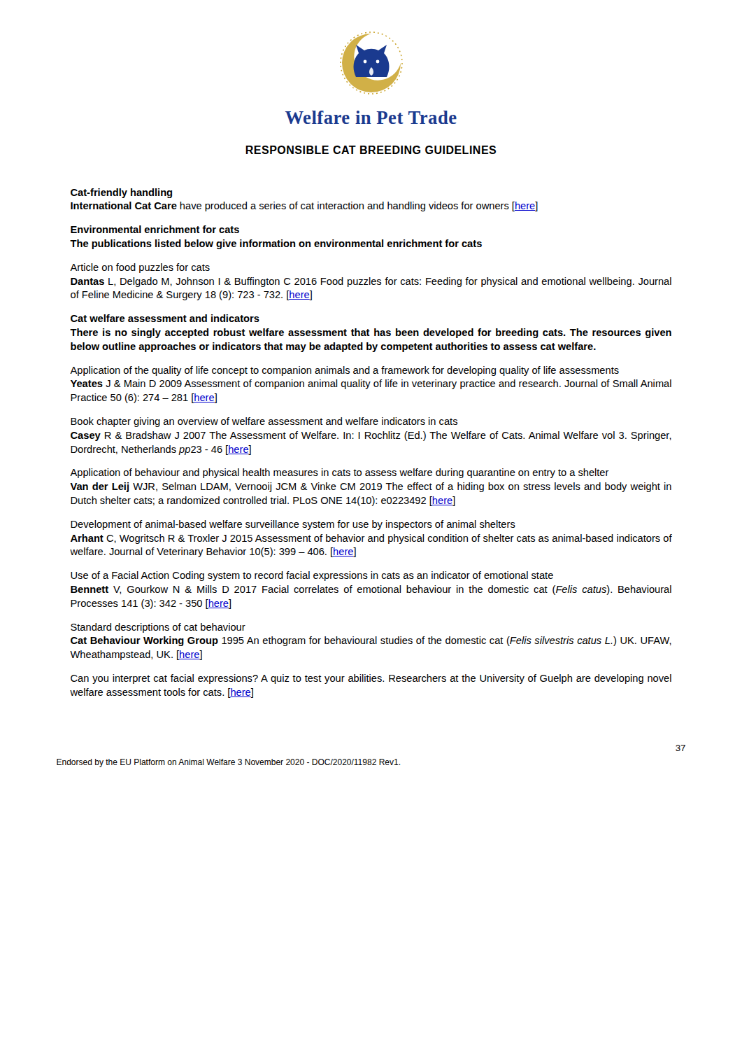Welfare in Pet Trade
Responsible Cat Breeding Guidelines
Cat-friendly handling
International Cat Care have produced a series of cat interaction and handling videos for owners [here]
Environmental enrichment for cats
The publications listed below give information on environmental enrichment for cats
Article on food puzzles for cats
Dantas L, Delgado M, Johnson I & Buffington C 2016 Food puzzles for cats: Feeding for physical and emotional wellbeing. Journal of Feline Medicine & Surgery 18 (9): 723 - 732. [here]
Cat welfare assessment and indicators
There is no singly accepted robust welfare assessment that has been developed for breeding cats. The resources given below outline approaches or indicators that may be adapted by competent authorities to assess cat welfare.
Application of the quality of life concept to companion animals and a framework for developing quality of life assessments
Yeates J & Main D 2009 Assessment of companion animal quality of life in veterinary practice and research. Journal of Small Animal Practice 50 (6): 274 – 281 [here]
Book chapter giving an overview of welfare assessment and welfare indicators in cats
Casey R & Bradshaw J 2007 The Assessment of Welfare. In: I Rochlitz (Ed.) The Welfare of Cats. Animal Welfare vol 3. Springer, Dordrecht, Netherlands pp23 - 46 [here]
Application of behaviour and physical health measures in cats to assess welfare during quarantine on entry to a shelter
Van der Leij WJR, Selman LDAM, Vernooij JCM & Vinke CM 2019 The effect of a hiding box on stress levels and body weight in Dutch shelter cats; a randomized controlled trial. PLoS ONE 14(10): e0223492 [here]
Development of animal-based welfare surveillance system for use by inspectors of animal shelters
Arhant C, Wogritsch R & Troxler J 2015 Assessment of behavior and physical condition of shelter cats as animal-based indicators of welfare. Journal of Veterinary Behavior 10(5): 399 – 406. [here]
Use of a Facial Action Coding system to record facial expressions in cats as an indicator of emotional state
Bennett V, Gourkow N & Mills D 2017 Facial correlates of emotional behaviour in the domestic cat (Felis catus). Behavioural Processes 141 (3): 342 - 350 [here]
Standard descriptions of cat behaviour
Cat Behaviour Working Group 1995 An ethogram for behavioural studies of the domestic cat (Felis silvestris catus L.) UK. UFAW, Wheathampstead, UK. [here]
Can you interpret cat facial expressions? A quiz to test your abilities. Researchers at the University of Guelph are developing novel welfare assessment tools for cats. [here]
37
Endorsed by the EU Platform on Animal Welfare 3 November 2020 - DOC/2020/11982 Rev1.